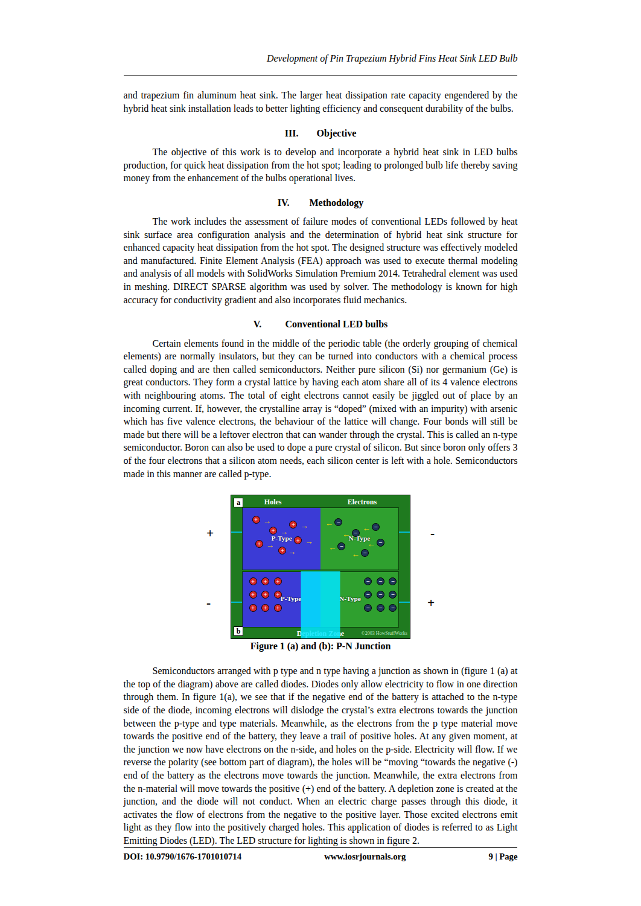Development of Pin Trapezium Hybrid Fins Heat Sink LED Bulb
and trapezium fin aluminum heat sink. The larger heat dissipation rate capacity engendered by the hybrid heat sink installation leads to better lighting efficiency and consequent durability of the bulbs.
III. Objective
The objective of this work is to develop and incorporate a hybrid heat sink in LED bulbs production, for quick heat dissipation from the hot spot; leading to prolonged bulb life thereby saving money from the enhancement of the bulbs operational lives.
IV. Methodology
The work includes the assessment of failure modes of conventional LEDs followed by heat sink surface area configuration analysis and the determination of hybrid heat sink structure for enhanced capacity heat dissipation from the hot spot. The designed structure was effectively modeled and manufactured. Finite Element Analysis (FEA) approach was used to execute thermal modeling and analysis of all models with SolidWorks Simulation Premium 2014. Tetrahedral element was used in meshing. DIRECT SPARSE algorithm was used by solver. The methodology is known for high accuracy for conductivity gradient and also incorporates fluid mechanics.
V. Conventional LED bulbs
Certain elements found in the middle of the periodic table (the orderly grouping of chemical elements) are normally insulators, but they can be turned into conductors with a chemical process called doping and are then called semiconductors. Neither pure silicon (Si) nor germanium (Ge) is great conductors. They form a crystal lattice by having each atom share all of its 4 valence electrons with neighbouring atoms. The total of eight electrons cannot easily be jiggled out of place by an incoming current. If, however, the crystalline array is “doped” (mixed with an impurity) with arsenic which has five valence electrons, the behaviour of the lattice will change. Four bonds will still be made but there will be a leftover electron that can wander through the crystal. This is called an n-type semiconductor. Boron can also be used to dope a pure crystal of silicon. But since boron only offers 3 of the four electrons that a silicon atom needs, each silicon center is left with a hole. Semiconductors made in this manner are called p-type.
a
Holes Electrons
P-Type + + + + + + → → → → → →
N-Type − − − − − − ← ← ← ← ← ←
b
P-Type + + + + + + + + +
N-Type − − − − − − − − −
Depletion Zone
©2003 HowStuffWorks
+ - - +
Figure 1 (a) and (b): P-N Junction
Semiconductors arranged with p type and n type having a junction as shown in (figure 1 (a) at the top of the diagram) above are called diodes. Diodes only allow electricity to flow in one direction through them. In figure 1(a), we see that if the negative end of the battery is attached to the n-type side of the diode, incoming electrons will dislodge the crystal’s extra electrons towards the junction between the p-type and type materials. Meanwhile, as the electrons from the p type material move towards the positive end of the battery, they leave a trail of positive holes. At any given moment, at the junction we now have electrons on the n-side, and holes on the p-side. Electricity will flow. If we reverse the polarity (see bottom part of diagram), the holes will be “moving “towards the negative (-) end of the battery as the electrons move towards the junction. Meanwhile, the extra electrons from the n-material will move towards the positive (+) end of the battery. A depletion zone is created at the junction, and the diode will not conduct. When an electric charge passes through this diode, it activates the flow of electrons from the negative to the positive layer. Those excited electrons emit light as they flow into the positively charged holes. This application of diodes is referred to as Light Emitting Diodes (LED). The LED structure for lighting is shown in figure 2.
DOI: 10.9790/1676-1701010714 www.iosrjournals.org 9 | Page